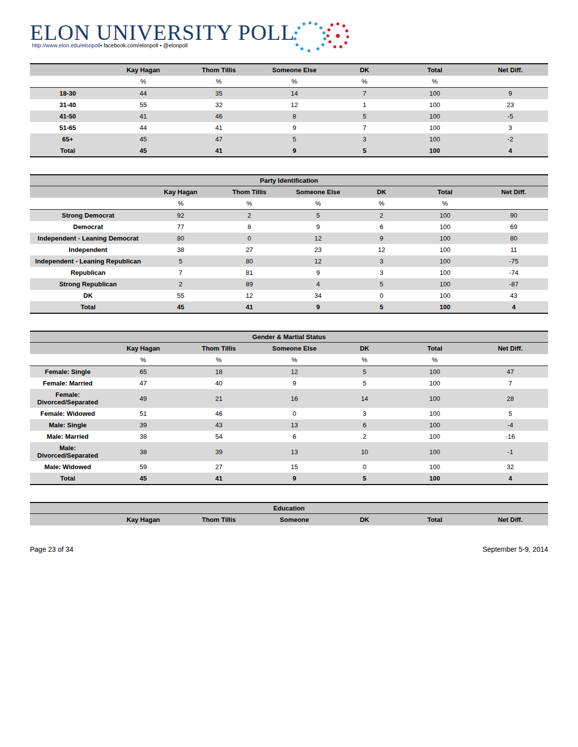ELON UNIVERSITY POLL
http://www.elon.edu/elonpoll• facebook.com/elonpoll • @elonpoll
| | Kay Hagan | Thom Tillis | Someone Else | DK | Total | Net Diff. |
| --- | --- | --- | --- | --- | --- | --- |
| | % | % | % | % | % | |
| 18-30 | 44 | 35 | 14 | 7 | 100 | 9 |
| 31-40 | 55 | 32 | 12 | 1 | 100 | 23 |
| 41-50 | 41 | 46 | 8 | 5 | 100 | -5 |
| 51-65 | 44 | 41 | 9 | 7 | 100 | 3 |
| 65+ | 45 | 47 | 5 | 3 | 100 | -2 |
| Total | 45 | 41 | 9 | 5 | 100 | 4 |
Party Identification
| | Kay Hagan | Thom Tillis | Someone Else | DK | Total | Net Diff. |
| --- | --- | --- | --- | --- | --- | --- |
| | % | % | % | % | % | |
| Strong Democrat | 92 | 2 | 5 | 2 | 100 | 90 |
| Democrat | 77 | 8 | 9 | 6 | 100 | 69 |
| Independent - Leaning Democrat | 80 | 0 | 12 | 9 | 100 | 80 |
| Independent | 38 | 27 | 23 | 12 | 100 | 11 |
| Independent - Leaning Republican | 5 | 80 | 12 | 3 | 100 | -75 |
| Republican | 7 | 81 | 9 | 3 | 100 | -74 |
| Strong Republican | 2 | 89 | 4 | 5 | 100 | -87 |
| DK | 55 | 12 | 34 | 0 | 100 | 43 |
| Total | 45 | 41 | 9 | 5 | 100 | 4 |
Gender & Martial Status
| | Kay Hagan | Thom Tillis | Someone Else | DK | Total | Net Diff. |
| --- | --- | --- | --- | --- | --- | --- |
| | % | % | % | % | % | |
| Female: Single | 65 | 18 | 12 | 5 | 100 | 47 |
| Female: Married | 47 | 40 | 9 | 5 | 100 | 7 |
| Female: Divorced/Separated | 49 | 21 | 16 | 14 | 100 | 28 |
| Female: Widowed | 51 | 46 | 0 | 3 | 100 | 5 |
| Male: Single | 39 | 43 | 13 | 6 | 100 | -4 |
| Male: Married | 38 | 54 | 6 | 2 | 100 | -16 |
| Male: Divorced/Separated | 38 | 39 | 13 | 10 | 100 | -1 |
| Male: Widowed | 59 | 27 | 15 | 0 | 100 | 32 |
| Total | 45 | 41 | 9 | 5 | 100 | 4 |
Education
| | Kay Hagan | Thom Tillis | Someone | DK | Total | Net Diff. |
| --- | --- | --- | --- | --- | --- | --- |
Page 23 of 34
September 5-9, 2014